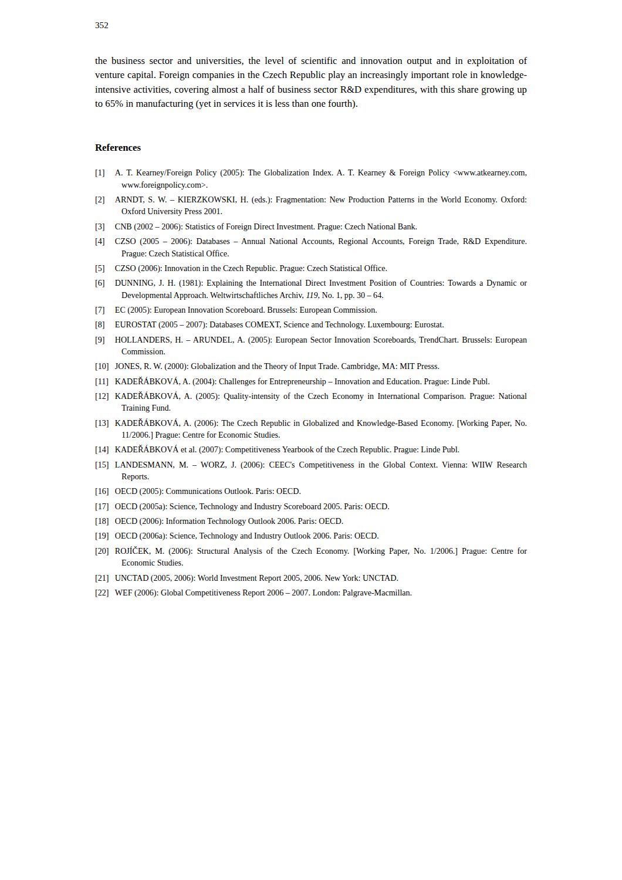352
the business sector and universities, the level of scientific and innovation output and in exploitation of venture capital. Foreign companies in the Czech Republic play an increasingly important role in knowledge-intensive activities, covering almost a half of business sector R&D expenditures, with this share growing up to 65% in manufacturing (yet in services it is less than one fourth).
References
[1] A. T. Kearney/Foreign Policy (2005): The Globalization Index. A. T. Kearney & Foreign Policy <www.atkearney.com, www.foreignpolicy.com>.
[2] ARNDT, S. W. – KIERZKOWSKI, H. (eds.): Fragmentation: New Production Patterns in the World Economy. Oxford: Oxford University Press 2001.
[3] CNB (2002 – 2006): Statistics of Foreign Direct Investment. Prague: Czech National Bank.
[4] CZSO (2005 – 2006): Databases – Annual National Accounts, Regional Accounts, Foreign Trade, R&D Expenditure. Prague: Czech Statistical Office.
[5] CZSO (2006): Innovation in the Czech Republic. Prague: Czech Statistical Office.
[6] DUNNING, J. H. (1981): Explaining the International Direct Investment Position of Countries: Towards a Dynamic or Developmental Approach. Weltwirtschaftliches Archiv, 119, No. 1, pp. 30 – 64.
[7] EC (2005): European Innovation Scoreboard. Brussels: European Commission.
[8] EUROSTAT (2005 – 2007): Databases COMEXT, Science and Technology. Luxembourg: Eurostat.
[9] HOLLANDERS, H. – ARUNDEL, A. (2005): European Sector Innovation Scoreboards, TrendChart. Brussels: European Commission.
[10] JONES, R. W. (2000): Globalization and the Theory of Input Trade. Cambridge, MA: MIT Presss.
[11] KADEŘÁBKOVÁ, A. (2004): Challenges for Entrepreneurship – Innovation and Education. Prague: Linde Publ.
[12] KADEŘÁBKOVÁ, A. (2005): Quality-intensity of the Czech Economy in International Comparison. Prague: National Training Fund.
[13] KADEŘÁBKOVÁ, A. (2006): The Czech Republic in Globalized and Knowledge-Based Economy. [Working Paper, No. 11/2006.] Prague: Centre for Economic Studies.
[14] KADEŘÁBKOVÁ et al. (2007): Competitiveness Yearbook of the Czech Republic. Prague: Linde Publ.
[15] LANDESMANN, M. – WORZ, J. (2006): CEEC's Competitiveness in the Global Context. Vienna: WIIW Research Reports.
[16] OECD (2005): Communications Outlook. Paris: OECD.
[17] OECD (2005a): Science, Technology and Industry Scoreboard 2005. Paris: OECD.
[18] OECD (2006): Information Technology Outlook 2006. Paris: OECD.
[19] OECD (2006a): Science, Technology and Industry Outlook 2006. Paris: OECD.
[20] ROJÍČEK, M. (2006): Structural Analysis of the Czech Economy. [Working Paper, No. 1/2006.] Prague: Centre for Economic Studies.
[21] UNCTAD (2005, 2006): World Investment Report 2005, 2006. New York: UNCTAD.
[22] WEF (2006): Global Competitiveness Report 2006 – 2007. London: Palgrave-Macmillan.